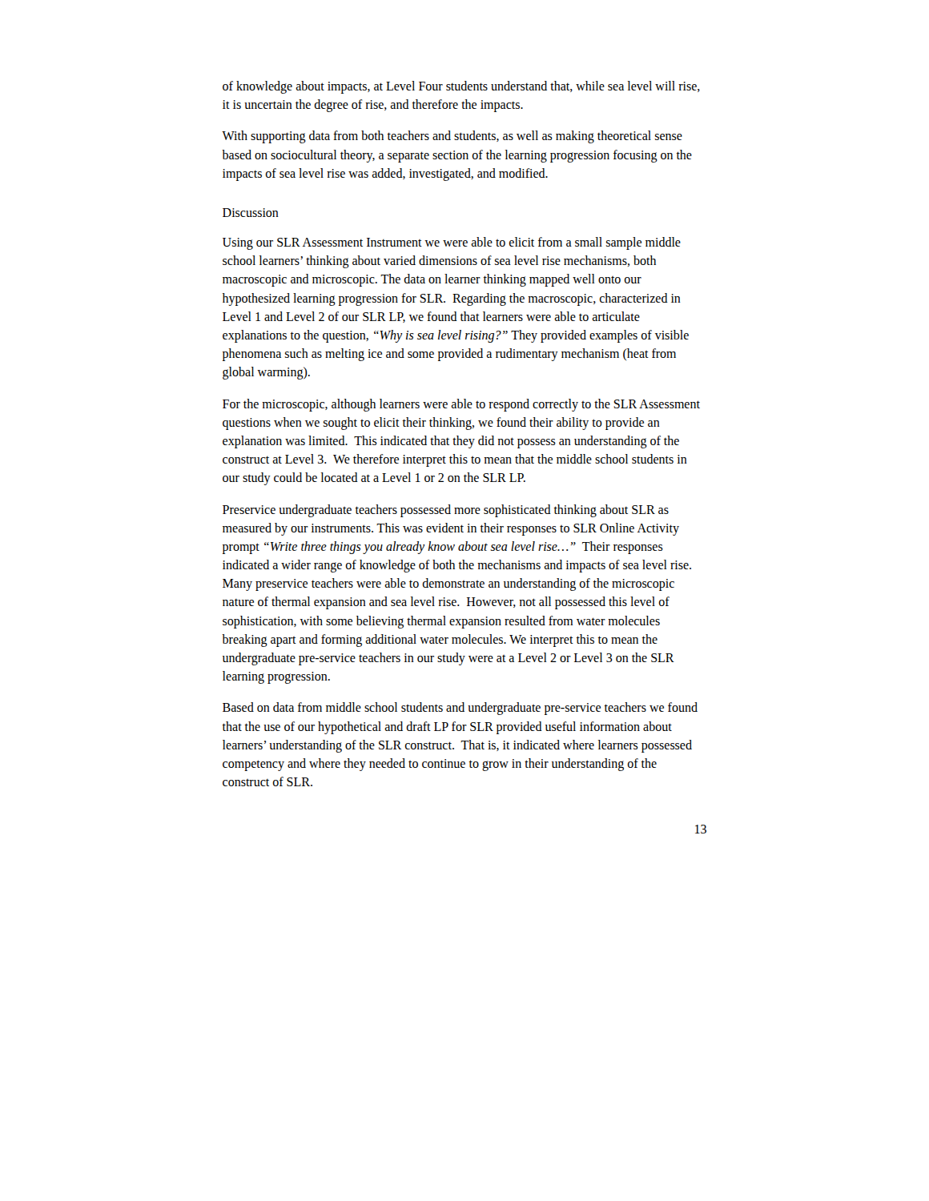of knowledge about impacts, at Level Four students understand that, while sea level will rise, it is uncertain the degree of rise, and therefore the impacts.
With supporting data from both teachers and students, as well as making theoretical sense based on sociocultural theory, a separate section of the learning progression focusing on the impacts of sea level rise was added, investigated, and modified.
Discussion
Using our SLR Assessment Instrument we were able to elicit from a small sample middle school learners’ thinking about varied dimensions of sea level rise mechanisms, both macroscopic and microscopic. The data on learner thinking mapped well onto our hypothesized learning progression for SLR. Regarding the macroscopic, characterized in Level 1 and Level 2 of our SLR LP, we found that learners were able to articulate explanations to the question, “Why is sea level rising?” They provided examples of visible phenomena such as melting ice and some provided a rudimentary mechanism (heat from global warming).
For the microscopic, although learners were able to respond correctly to the SLR Assessment questions when we sought to elicit their thinking, we found their ability to provide an explanation was limited. This indicated that they did not possess an understanding of the construct at Level 3. We therefore interpret this to mean that the middle school students in our study could be located at a Level 1 or 2 on the SLR LP.
Preservice undergraduate teachers possessed more sophisticated thinking about SLR as measured by our instruments. This was evident in their responses to SLR Online Activity prompt “Write three things you already know about sea level rise…” Their responses indicated a wider range of knowledge of both the mechanisms and impacts of sea level rise. Many preservice teachers were able to demonstrate an understanding of the microscopic nature of thermal expansion and sea level rise. However, not all possessed this level of sophistication, with some believing thermal expansion resulted from water molecules breaking apart and forming additional water molecules. We interpret this to mean the undergraduate pre-service teachers in our study were at a Level 2 or Level 3 on the SLR learning progression.
Based on data from middle school students and undergraduate pre-service teachers we found that the use of our hypothetical and draft LP for SLR provided useful information about learners’ understanding of the SLR construct. That is, it indicated where learners possessed competency and where they needed to continue to grow in their understanding of the construct of SLR.
13